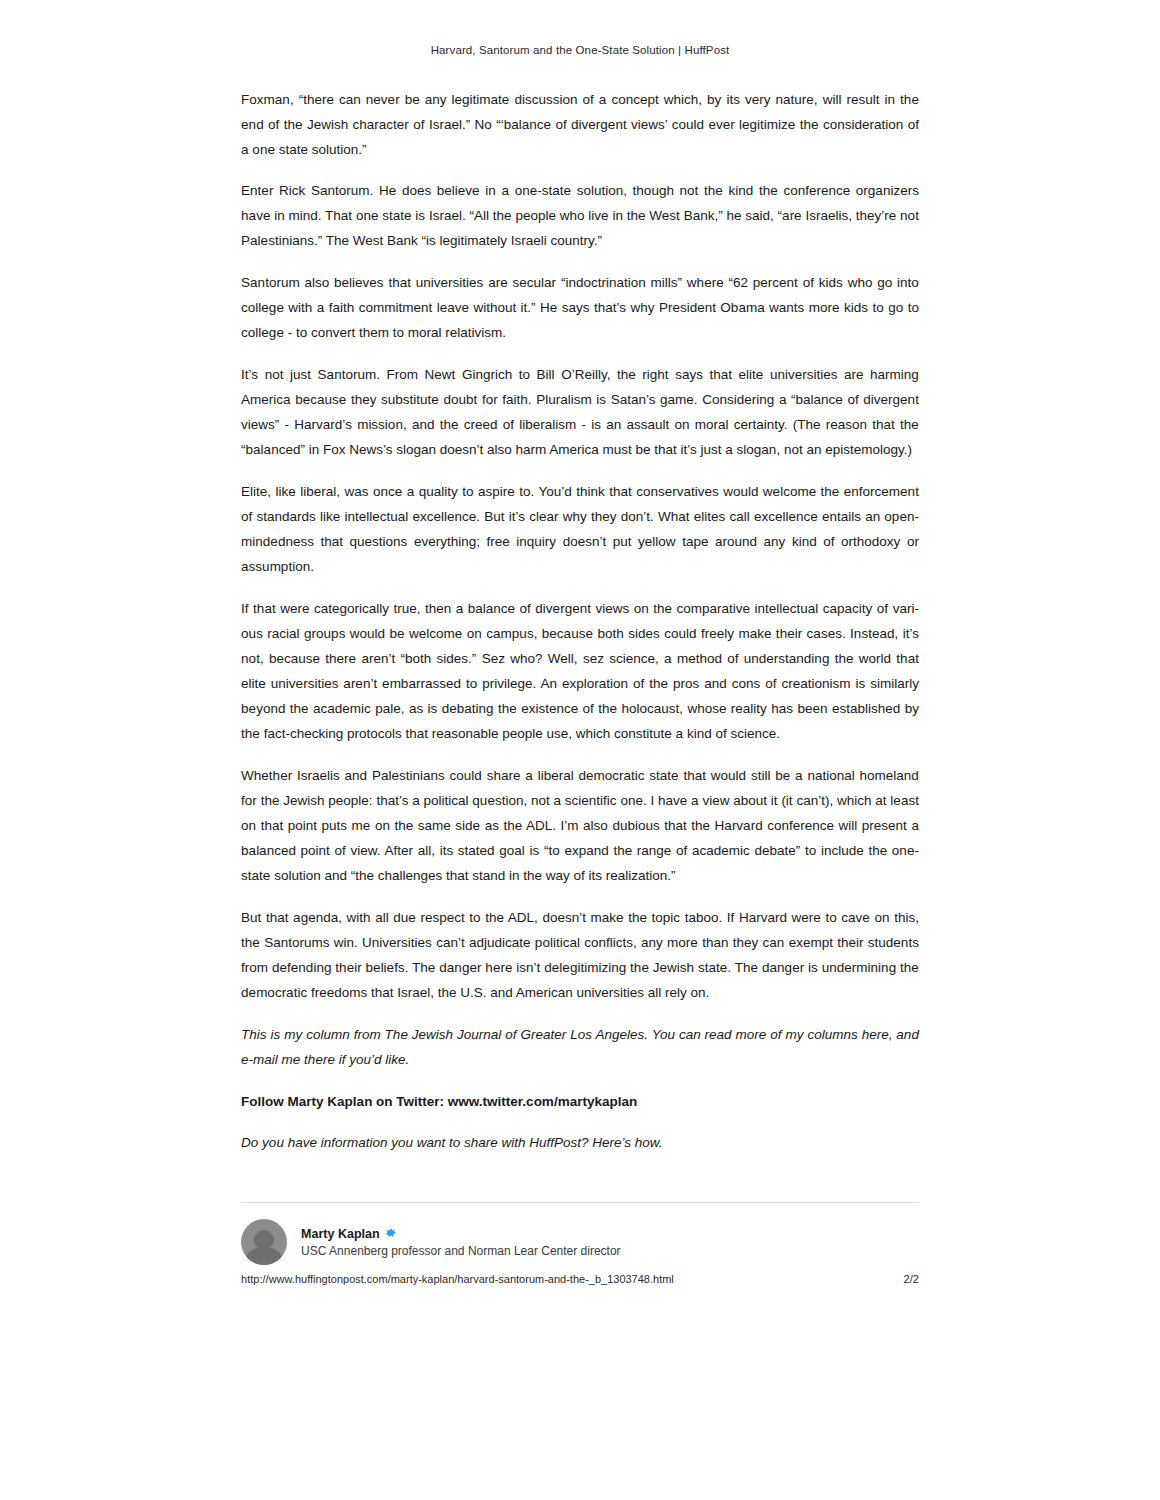Harvard, Santorum and the One-State Solution | HuffPost
Foxman, “there can never be any legitimate discussion of a concept which, by its very nature, will result in the end of the Jewish character of Israel.” No “‘balance of divergent views’ could ever legitimize the consideration of a one state solution.”
Enter Rick Santorum. He does believe in a one-state solution, though not the kind the conference organizers have in mind. That one state is Israel. “All the people who live in the West Bank,” he said, “are Israelis, they’re not Palestinians.” The West Bank “is legitimately Israeli country.”
Santorum also believes that universities are secular “indoctrination mills” where “62 percent of kids who go into college with a faith commitment leave without it.” He says that’s why President Obama wants more kids to go to college - to convert them to moral relativism.
It’s not just Santorum. From Newt Gingrich to Bill O’Reilly, the right says that elite universities are harming America because they substitute doubt for faith. Pluralism is Satan’s game. Considering a “balance of divergent views” - Harvard’s mission, and the creed of liberalism - is an assault on moral certainty. (The reason that the “balanced” in Fox News’s slogan doesn’t also harm America must be that it’s just a slogan, not an epistemology.)
Elite, like liberal, was once a quality to aspire to. You’d think that conservatives would welcome the enforcement of standards like intellectual excellence. But it’s clear why they don’t. What elites call excellence entails an open-mindedness that questions everything; free inquiry doesn’t put yellow tape around any kind of orthodoxy or assumption.
If that were categorically true, then a balance of divergent views on the comparative intellectual capacity of various racial groups would be welcome on campus, because both sides could freely make their cases. Instead, it’s not, because there aren’t “both sides.” Sez who? Well, sez science, a method of understanding the world that elite universities aren’t embarrassed to privilege. An exploration of the pros and cons of creationism is similarly beyond the academic pale, as is debating the existence of the holocaust, whose reality has been established by the fact-checking protocols that reasonable people use, which constitute a kind of science.
Whether Israelis and Palestinians could share a liberal democratic state that would still be a national homeland for the Jewish people: that’s a political question, not a scientific one. I have a view about it (it can’t), which at least on that point puts me on the same side as the ADL. I’m also dubious that the Harvard conference will present a balanced point of view. After all, its stated goal is “to expand the range of academic debate” to include the one-state solution and “the challenges that stand in the way of its realization.”
But that agenda, with all due respect to the ADL, doesn’t make the topic taboo. If Harvard were to cave on this, the Santorums win. Universities can’t adjudicate political conflicts, any more than they can exempt their students from defending their beliefs. The danger here isn’t delegitimizing the Jewish state. The danger is undermining the democratic freedoms that Israel, the U.S. and American universities all rely on.
This is my column from The Jewish Journal of Greater Los Angeles. You can read more of my columns here, and e-mail me there if you’d like.
Follow Marty Kaplan on Twitter: www.twitter.com/martykaplan
Do you have information you want to share with HuffPost? Here’s how.
Marty Kaplan
USC Annenberg professor and Norman Lear Center director
http://www.huffingtonpost.com/marty-kaplan/harvard-santorum-and-the-_b_1303748.html 2/2